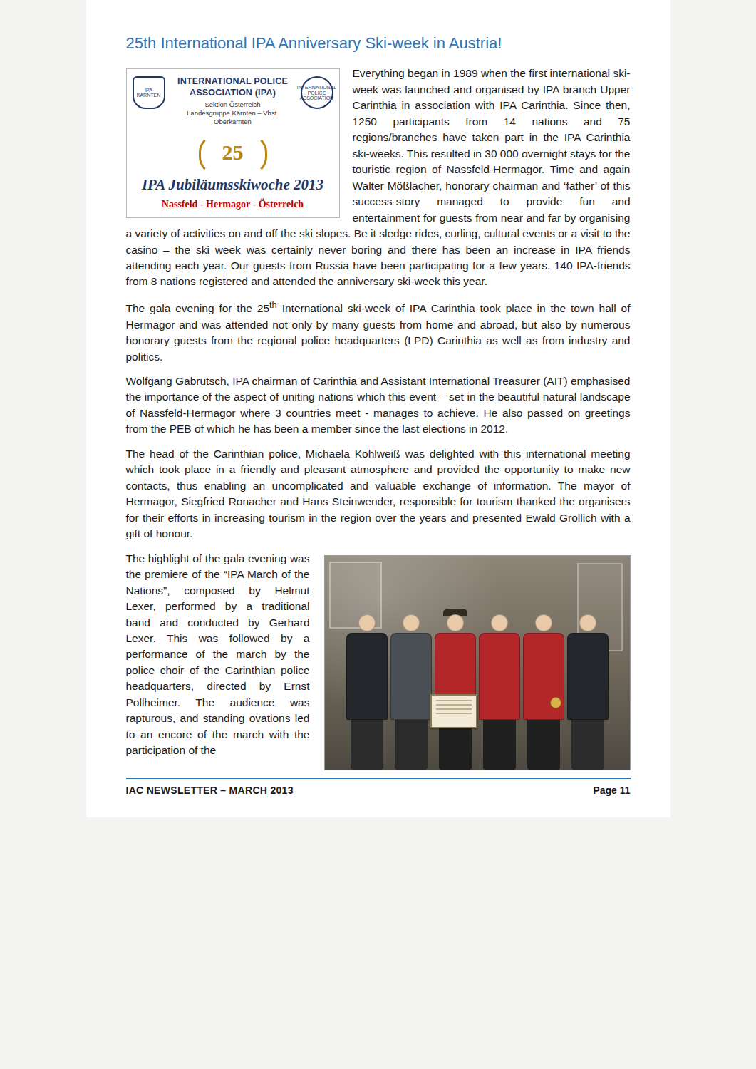25th International IPA Anniversary Ski-week in Austria!
IPA
KÄRNTEN
International Police
Association (IPA)
Sektion Österreich
Landesgruppe Kärnten – Vbst. Oberkärnten
INTERNATIONAL
POLICE
ASSOCIATION
25
IPA Jubiläumsskiwoche 2013
Nassfeld - Hermagor - Österreich
Everything began in 1989 when the first international ski-week was launched and organised by IPA branch Upper Carinthia in association with IPA Carinthia. Since then, 1250 participants from 14 nations and 75 regions/branches have taken part in the IPA Carinthia ski-weeks. This resulted in 30 000 overnight stays for the touristic region of Nassfeld-Hermagor. Time and again Walter Mößlacher, honorary chairman and ‘father’ of this success-story managed to provide fun and entertainment for guests from near and far by organising a variety of activities on and off the ski slopes. Be it sledge rides, curling, cultural events or a visit to the casino – the ski week was certainly never boring and there has been an increase in IPA friends attending each year. Our guests from Russia have been participating for a few years. 140 IPA-friends from 8 nations registered and attended the anniversary ski-week this year.
The gala evening for the 25th International ski-week of IPA Carinthia took place in the town hall of Hermagor and was attended not only by many guests from home and abroad, but also by numerous honorary guests from the regional police headquarters (LPD) Carinthia as well as from industry and politics.
Wolfgang Gabrutsch, IPA chairman of Carinthia and Assistant International Treasurer (AIT) emphasised the importance of the aspect of uniting nations which this event – set in the beautiful natural landscape of Nassfeld-Hermagor where 3 countries meet - manages to achieve. He also passed on greetings from the PEB of which he has been a member since the last elections in 2012.
The head of the Carinthian police, Michaela Kohlweiß was delighted with this international meeting which took place in a friendly and pleasant atmosphere and provided the opportunity to make new contacts, thus enabling an uncomplicated and valuable exchange of information. The mayor of Hermagor, Siegfried Ronacher and Hans Steinwender, responsible for tourism thanked the organisers for their efforts in increasing tourism in the region over the years and presented Ewald Grollich with a gift of honour.
The highlight of the gala evening was the premiere of the “IPA March of the Nations”, composed by Helmut Lexer, performed by a traditional band and conducted by Gerhard Lexer. This was followed by a performance of the march by the police choir of the Carinthian police headquarters, directed by Ernst Pollheimer. The audience was rapturous, and standing ovations led to an encore of the march with the participation of the
IAC NEWSLETTER – MARCH 2013 Page 11